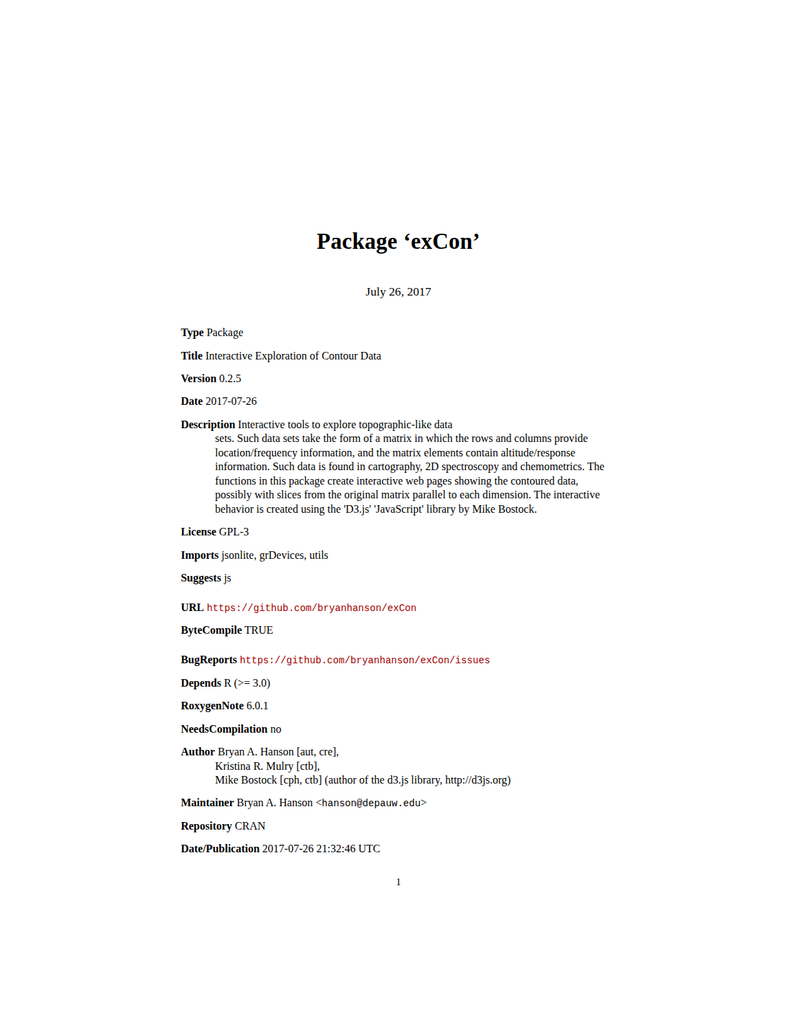Package ‘exCon’
July 26, 2017
Type Package
Title Interactive Exploration of Contour Data
Version 0.2.5
Date 2017-07-26
Description Interactive tools to explore topographic-like data sets. Such data sets take the form of a matrix in which the rows and columns provide location/frequency information, and the matrix elements contain altitude/response information. Such data is found in cartography, 2D spectroscopy and chemometrics. The functions in this package create interactive web pages showing the contoured data, possibly with slices from the original matrix parallel to each dimension. The interactive behavior is created using the 'D3.js' 'JavaScript' library by Mike Bostock.
License GPL-3
Imports jsonlite, grDevices, utils
Suggests js
URL https://github.com/bryanhanson/exCon
ByteCompile TRUE
BugReports https://github.com/bryanhanson/exCon/issues
Depends R (>= 3.0)
RoxygenNote 6.0.1
NeedsCompilation no
Author Bryan A. Hanson [aut, cre], Kristina R. Mulry [ctb],
Mike Bostock [cph, ctb] (author of the d3.js library, http://d3js.org)
Maintainer Bryan A. Hanson <hanson@depauw.edu>
Repository CRAN
Date/Publication 2017-07-26 21:32:46 UTC
1